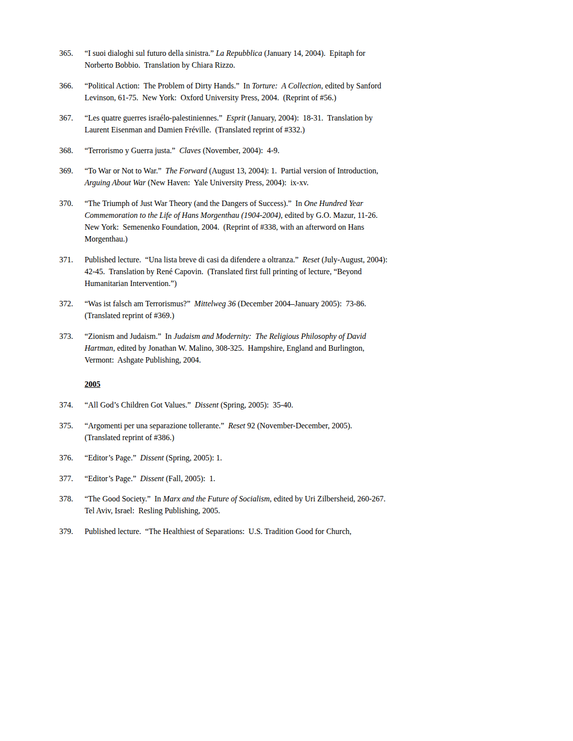365. “I suoi dialoghi sul futuro della sinistra.” La Repubblica (January 14, 2004). Epitaph for Norberto Bobbio. Translation by Chiara Rizzo.
366. “Political Action: The Problem of Dirty Hands.” In Torture: A Collection, edited by Sanford Levinson, 61-75. New York: Oxford University Press, 2004. (Reprint of #56.)
367. “Les quatre guerres israélo-palestiniennes.” Esprit (January, 2004): 18-31. Translation by Laurent Eisenman and Damien Fréville. (Translated reprint of #332.)
368. “Terrorismo y Guerra justa.” Claves (November, 2004): 4-9.
369. “To War or Not to War.” The Forward (August 13, 2004): 1. Partial version of Introduction, Arguing About War (New Haven: Yale University Press, 2004): ix-xv.
370. “The Triumph of Just War Theory (and the Dangers of Success).” In One Hundred Year Commemoration to the Life of Hans Morgenthau (1904-2004), edited by G.O. Mazur, 11-26. New York: Semenenko Foundation, 2004. (Reprint of #338, with an afterword on Hans Morgenthau.)
371. Published lecture. “Una lista breve di casi da difendere a oltranza.” Reset (July-August, 2004): 42-45. Translation by René Capovin. (Translated first full printing of lecture, “Beyond Humanitarian Intervention.”)
372. “Was ist falsch am Terrorismus?” Mittelweg 36 (December 2004–January 2005): 73-86. (Translated reprint of #369.)
373. “Zionism and Judaism.” In Judaism and Modernity: The Religious Philosophy of David Hartman, edited by Jonathan W. Malino, 308-325. Hampshire, England and Burlington, Vermont: Ashgate Publishing, 2004.
2005
374. “All God’s Children Got Values.” Dissent (Spring, 2005): 35-40.
375. “Argomenti per una separazione tollerante.” Reset 92 (November-December, 2005). (Translated reprint of #386.)
376. “Editor’s Page.” Dissent (Spring, 2005): 1.
377. “Editor’s Page.” Dissent (Fall, 2005): 1.
378. “The Good Society.” In Marx and the Future of Socialism, edited by Uri Zilbersheid, 260-267. Tel Aviv, Israel: Resling Publishing, 2005.
379. Published lecture. “The Healthiest of Separations: U.S. Tradition Good for Church,